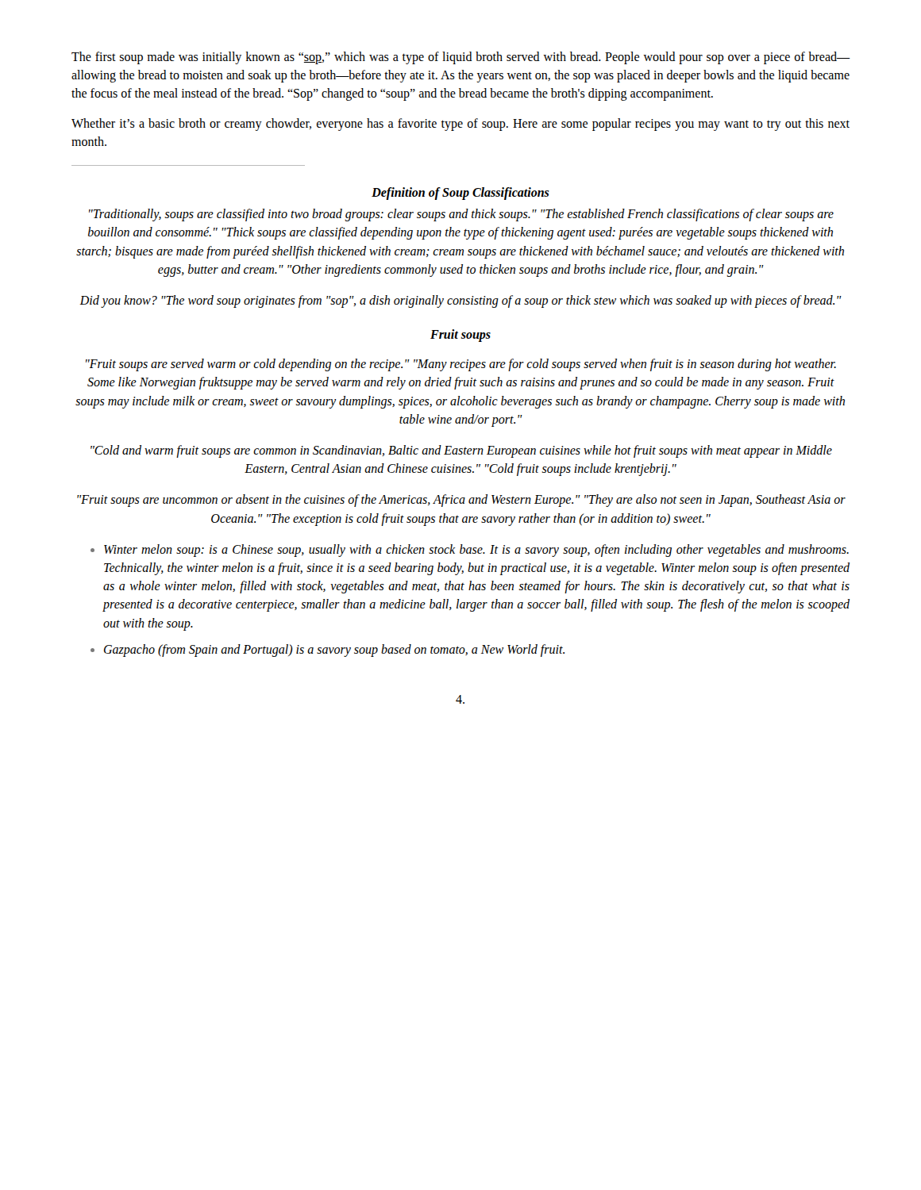The first soup made was initially known as “sop,” which was a type of liquid broth served with bread. People would pour sop over a piece of bread—allowing the bread to moisten and soak up the broth—before they ate it. As the years went on, the sop was placed in deeper bowls and the liquid became the focus of the meal instead of the bread. “Sop” changed to “soup” and the bread became the broth's dipping accompaniment.
Whether it’s a basic broth or creamy chowder, everyone has a favorite type of soup. Here are some popular recipes you may want to try out this next month.
Definition of Soup Classifications
"Traditionally, soups are classified into two broad groups: clear soups and thick soups." "The established French classifications of clear soups are bouillon and consommé." "Thick soups are classified depending upon the type of thickening agent used: purées are vegetable soups thickened with starch; bisques are made from puréed shellfish thickened with cream; cream soups are thickened with béchamel sauce; and veloutés are thickened with eggs, butter and cream." "Other ingredients commonly used to thicken soups and broths include rice, flour, and grain."
Did you know? "The word soup originates from "sop", a dish originally consisting of a soup or thick stew which was soaked up with pieces of bread."
Fruit soups
"Fruit soups are served warm or cold depending on the recipe." "Many recipes are for cold soups served when fruit is in season during hot weather. Some like Norwegian fruktsuppe may be served warm and rely on dried fruit such as raisins and prunes and so could be made in any season. Fruit soups may include milk or cream, sweet or savoury dumplings, spices, or alcoholic beverages such as brandy or champagne. Cherry soup is made with table wine and/or port."
"Cold and warm fruit soups are common in Scandinavian, Baltic and Eastern European cuisines while hot fruit soups with meat appear in Middle Eastern, Central Asian and Chinese cuisines." "Cold fruit soups include krentjebrij."
"Fruit soups are uncommon or absent in the cuisines of the Americas, Africa and Western Europe." "They are also not seen in Japan, Southeast Asia or Oceania." "The exception is cold fruit soups that are savory rather than (or in addition to) sweet."
Winter melon soup: is a Chinese soup, usually with a chicken stock base. It is a savory soup, often including other vegetables and mushrooms. Technically, the winter melon is a fruit, since it is a seed bearing body, but in practical use, it is a vegetable. Winter melon soup is often presented as a whole winter melon, filled with stock, vegetables and meat, that has been steamed for hours. The skin is decoratively cut, so that what is presented is a decorative centerpiece, smaller than a medicine ball, larger than a soccer ball, filled with soup. The flesh of the melon is scooped out with the soup.
Gazpacho (from Spain and Portugal) is a savory soup based on tomato, a New World fruit.
4.